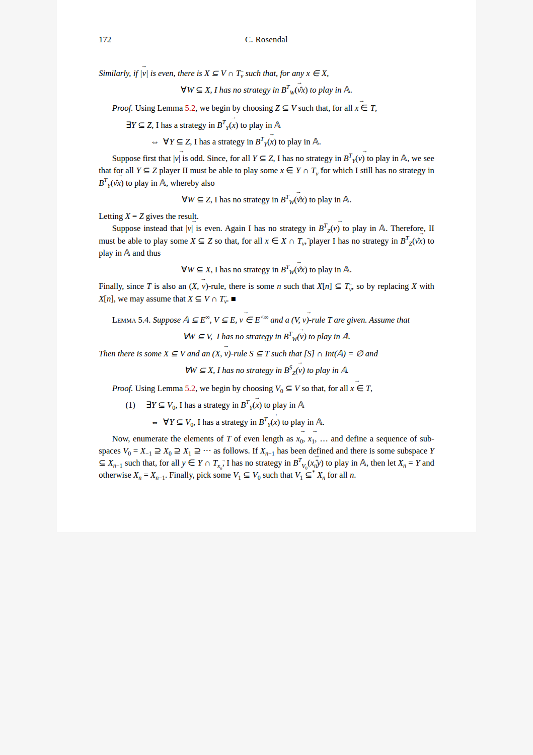172
C. Rosendal
Similarly, if |v| is even, there is X ⊆ V ∩ Tv such that, for any x ∈ X,
∀W ⊆ X, I has no strategy in BTW(v̂x) to play in 𝔸.
Proof. Using Lemma 5.2, we begin by choosing Z ⊆ V such that, for all x ∈ T,
∃Y ⊆ Z, I has a strategy in BTY(x) to play in 𝔸
⇔ ∀Y ⊆ Z, I has a strategy in BTY(x) to play in 𝔸.
Suppose first that |v| is odd. Since, for all Y ⊆ Z, I has no strategy in BTY(v) to play in 𝔸, we see that for all Y ⊆ Z player II must be able to play some x ∈ Y ∩ Tv for which I still has no strategy in BTY(v̂x) to play in 𝔸, whereby also
∀W ⊆ Z, I has no strategy in BTW(v̂x) to play in 𝔸.
Letting X = Z gives the result.
Suppose instead that |v| is even. Again I has no strategy in BTZ(v) to play in 𝔸. Therefore, II must be able to play some X ⊆ Z so that, for all x ∈ X ∩ Tv, player I has no strategy in BTZ(v̂x) to play in 𝔸 and thus
∀W ⊆ X, I has no strategy in BTW(v̂x) to play in 𝔸.
Finally, since T is also an (X, v)-rule, there is some n such that X[n] ⊆ Tv, so by replacing X with X[n], we may assume that X ⊆ V ∩ Tv. ■
Lemma 5.4. Suppose 𝔸 ⊆ E∞, V ⊆ E, v ∈ E<∞ and a (V, v)-rule T are given. Assume that
∀W ⊆ V, I has no strategy in BTW(v) to play in 𝔸.
Then there is some X ⊆ V and an (X, v)-rule S ⊆ T such that [S] ∩ Int(𝔸) = ∅ and
∀W ⊆ X, I has no strategy in BSZ(v) to play in 𝔸.
Proof. Using Lemma 5.2, we begin by choosing V0 ⊆ V so that, for all x ∈ T,
(1)∃Y ⊆ V0, I has a strategy in BTY(x) to play in 𝔸
⇔ ∀Y ⊆ V0, I has a strategy in BTY(x) to play in 𝔸.
Now, enumerate the elements of T of even length as x0, x1, … and define a sequence of subspaces V0 = X−1 ⊇ X0 ⊇ X1 ⊇ ··· as follows. If Xn−1 has been defined and there is some subspace Y ⊆ Xn−1 such that, for all y ∈ Y ∩ Txn, I has no strategy in BTV0(xn̂y) to play in 𝔸, then let Xn = Y and otherwise Xn = Xn−1. Finally, pick some V1 ⊆ V0 such that V1 ⊆* Xn for all n.